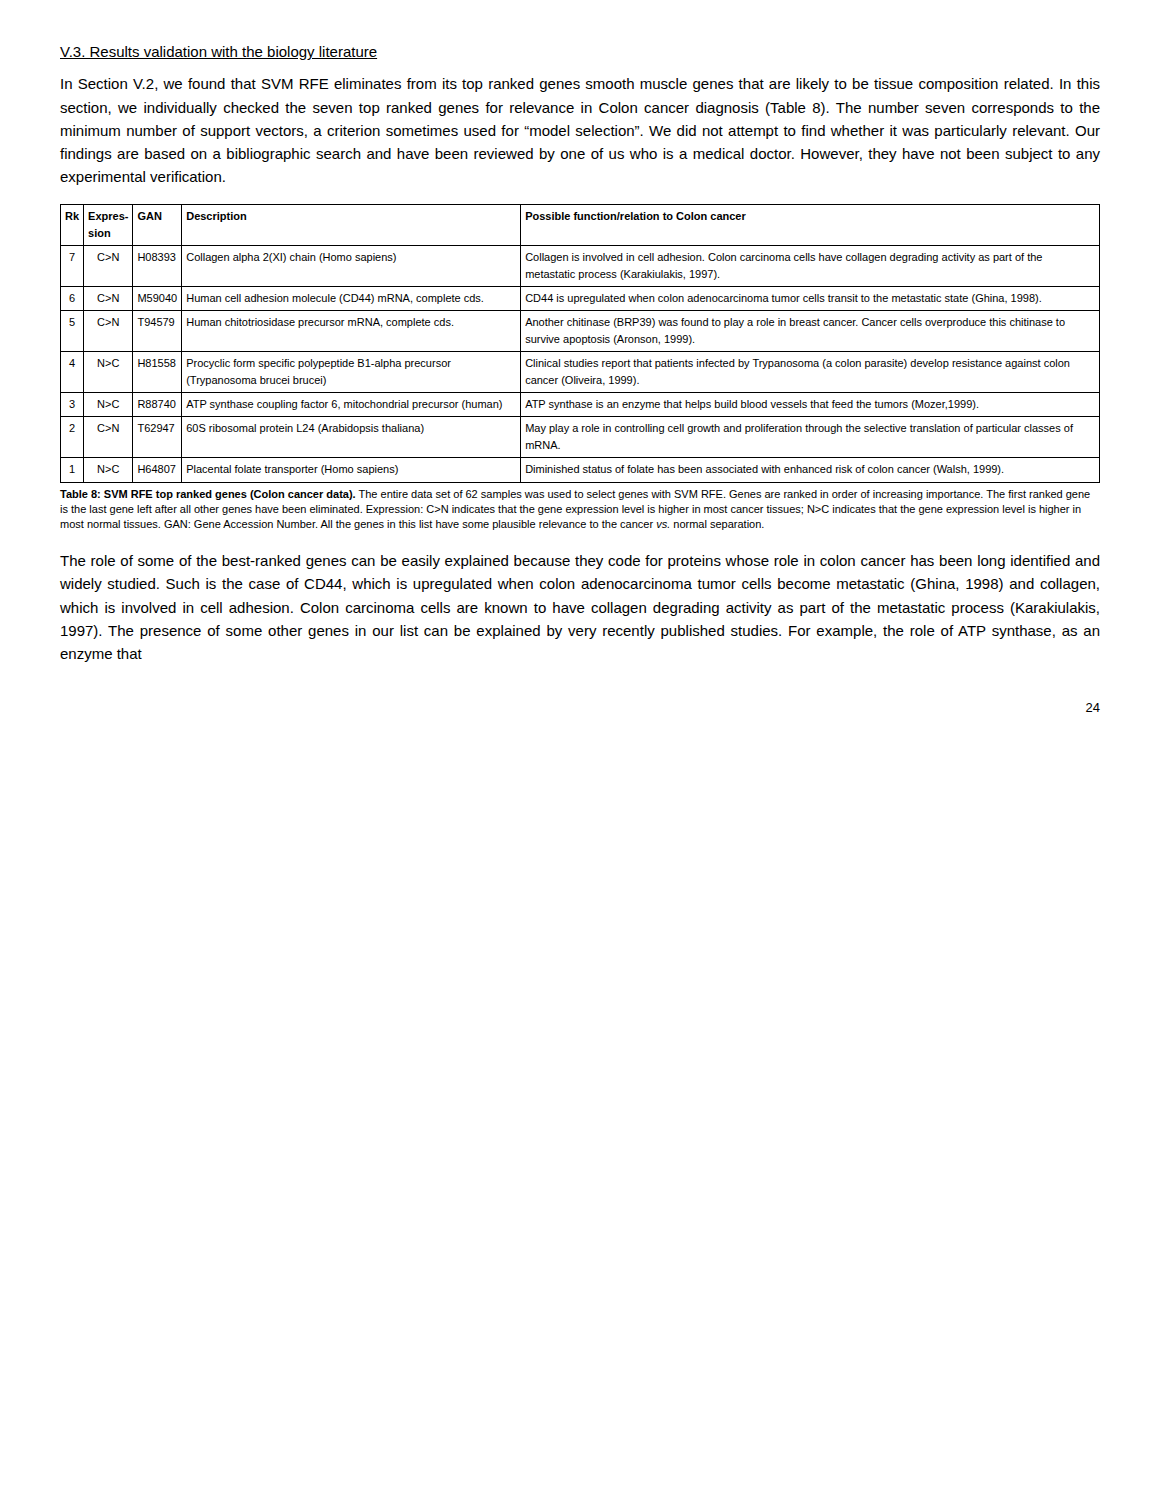V.3. Results validation with the biology literature
In Section V.2, we found that SVM RFE eliminates from its top ranked genes smooth muscle genes that are likely to be tissue composition related. In this section, we individually checked the seven top ranked genes for relevance in Colon cancer diagnosis (Table 8). The number seven corresponds to the minimum number of support vectors, a criterion sometimes used for “model selection”. We did not attempt to find whether it was particularly relevant. Our findings are based on a bibliographic search and have been reviewed by one of us who is a medical doctor. However, they have not been subject to any experimental verification.
| Rk | Expres- sion | GAN | Description | Possible function/relation to Colon cancer |
| --- | --- | --- | --- | --- |
| 7 | C>N | H08393 | Collagen alpha 2(XI) chain (Homo sapiens) | Collagen is involved in cell adhesion. Colon carcinoma cells have collagen degrading activity as part of the metastatic process (Karakiulakis, 1997). |
| 6 | C>N | M59040 | Human cell adhesion molecule (CD44) mRNA, complete cds. | CD44 is upregulated when colon adenocarcinoma tumor cells transit to the metastatic state (Ghina, 1998). |
| 5 | C>N | T94579 | Human chitotriosidase precursor mRNA, complete cds. | Another chitinase (BRP39) was found to play a role in breast cancer. Cancer cells overproduce this chitinase to survive apoptosis (Aronson, 1999). |
| 4 | N>C | H81558 | Procyclic form specific polypeptide B1-alpha precursor (Trypanosoma brucei brucei) | Clinical studies report that patients infected by Trypanosoma (a colon parasite) develop resistance against colon cancer (Oliveira, 1999). |
| 3 | N>C | R88740 | ATP synthase coupling factor 6, mitochondrial precursor (human) | ATP synthase is an enzyme that helps build blood vessels that feed the tumors (Mozer,1999). |
| 2 | C>N | T62947 | 60S ribosomal protein L24 (Arabidopsis thaliana) | May play a role in controlling cell growth and proliferation through the selective translation of particular classes of mRNA. |
| 1 | N>C | H64807 | Placental folate transporter (Homo sapiens) | Diminished status of folate has been associated with enhanced risk of colon cancer (Walsh, 1999). |
Table 8: SVM RFE top ranked genes (Colon cancer data). The entire data set of 62 samples was used to select genes with SVM RFE. Genes are ranked in order of increasing importance. The first ranked gene is the last gene left after all other genes have been eliminated. Expression: C>N indicates that the gene expression level is higher in most cancer tissues; N>C indicates that the gene expression level is higher in most normal tissues. GAN: Gene Accession Number. All the genes in this list have some plausible relevance to the cancer vs. normal separation.
The role of some of the best-ranked genes can be easily explained because they code for proteins whose role in colon cancer has been long identified and widely studied. Such is the case of CD44, which is upregulated when colon adenocarcinoma tumor cells become metastatic (Ghina, 1998) and collagen, which is involved in cell adhesion. Colon carcinoma cells are known to have collagen degrading activity as part of the metastatic process (Karakiulakis, 1997). The presence of some other genes in our list can be explained by very recently published studies. For example, the role of ATP synthase, as an enzyme that
24